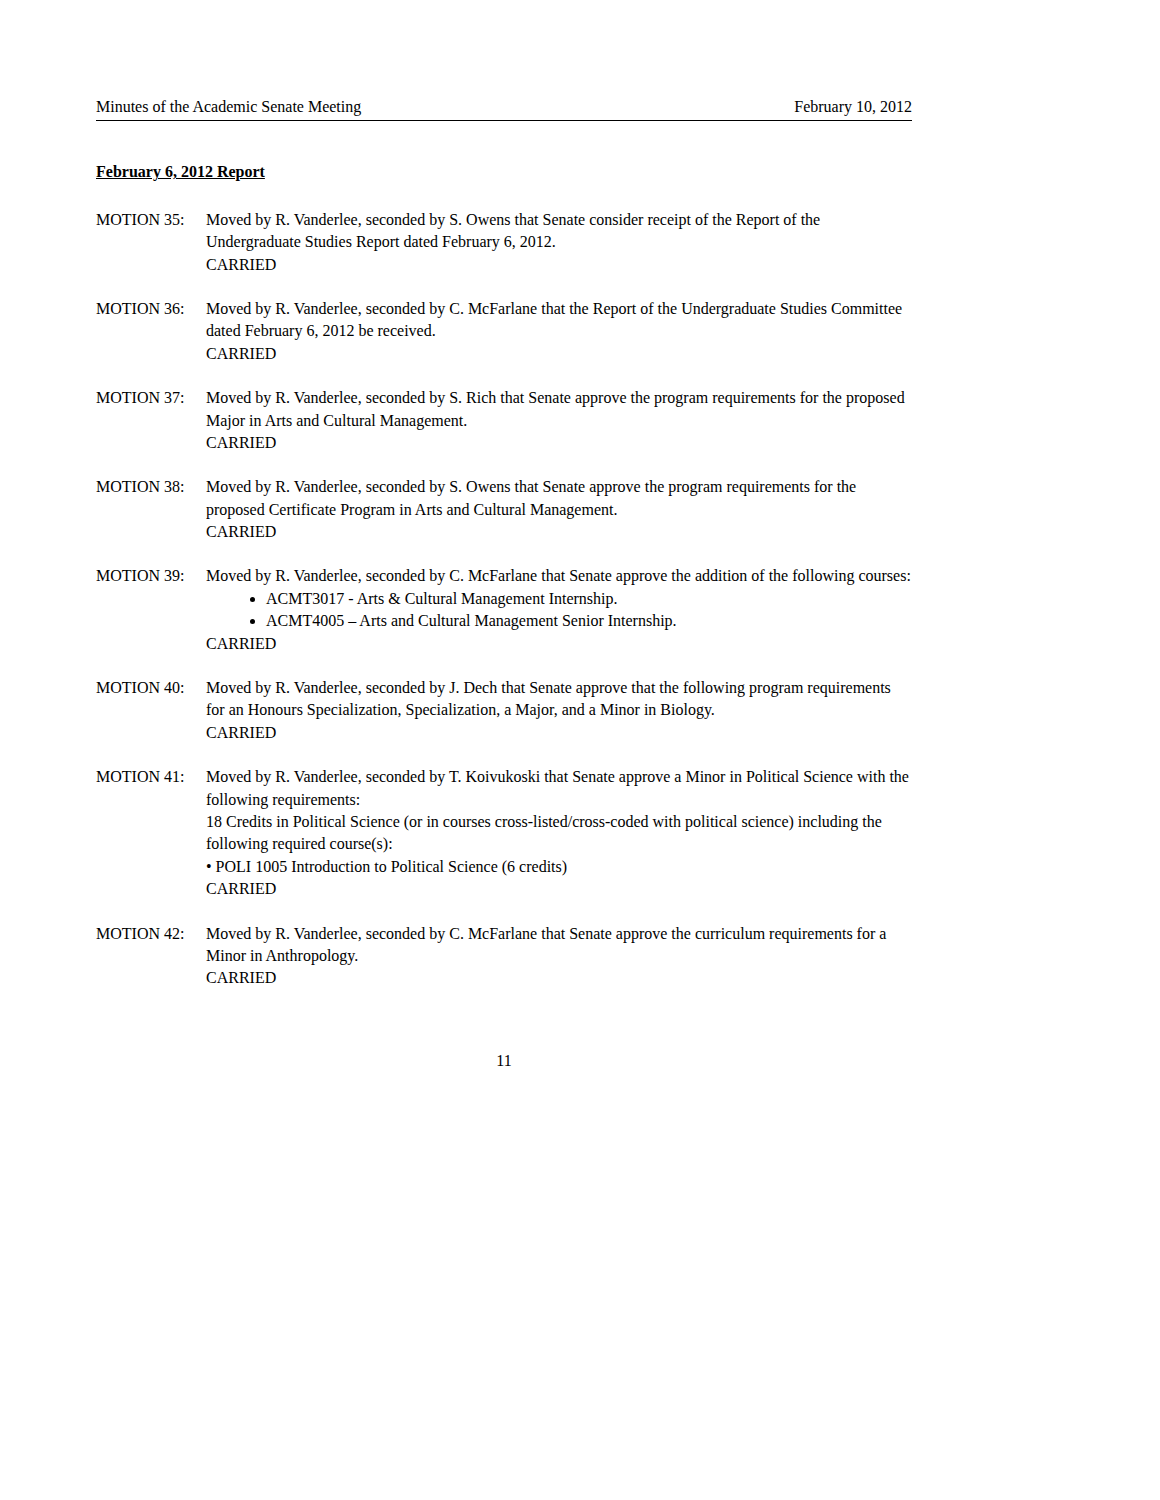Minutes of the Academic Senate Meeting
February 10, 2012
February 6, 2012 Report
MOTION 35:
Moved by R. Vanderlee, seconded by S. Owens that Senate consider receipt of the Report of the Undergraduate Studies Report dated February 6, 2012.
CARRIED
MOTION 36:
Moved by R. Vanderlee, seconded by C. McFarlane that the Report of the Undergraduate Studies Committee dated February 6, 2012 be received.
CARRIED
MOTION 37:
Moved by R. Vanderlee, seconded by S. Rich that Senate approve the program requirements for the proposed Major in Arts and Cultural Management.
CARRIED
MOTION 38:
Moved by R. Vanderlee, seconded by S. Owens that Senate approve the program requirements for the proposed Certificate Program in Arts and Cultural Management.
CARRIED
MOTION 39:
Moved by R. Vanderlee, seconded by C. McFarlane that Senate approve the addition of the following courses:
ACMT3017 - Arts & Cultural Management Internship.
ACMT4005 – Arts and Cultural Management Senior Internship.
CARRIED
MOTION 40:
Moved by R. Vanderlee, seconded by J. Dech that Senate approve that the following program requirements for an Honours Specialization, Specialization, a Major, and a Minor in Biology.
CARRIED
MOTION 41:
Moved by R. Vanderlee, seconded by T. Koivukoski that Senate approve a Minor in Political Science with the following requirements:
18 Credits in Political Science (or in courses cross-listed/cross-coded with political science) including the following required course(s):
• POLI 1005 Introduction to Political Science (6 credits)
CARRIED
MOTION 42:
Moved by R. Vanderlee, seconded by C. McFarlane that Senate approve the curriculum requirements for a Minor in Anthropology.
CARRIED
11